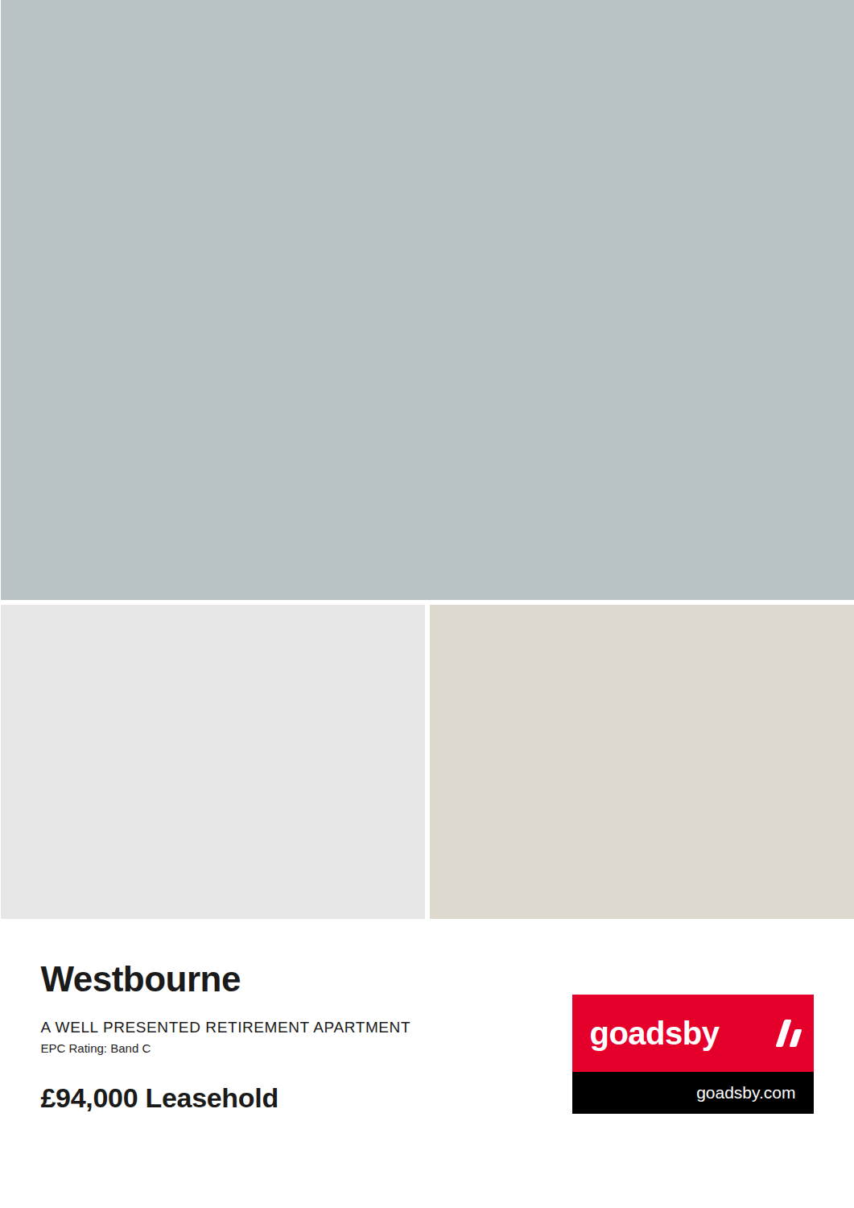Westbourne
A well presented retirement apartment
EPC Rating: Band C
£94,000 Leasehold
goadsby
goadsby.com